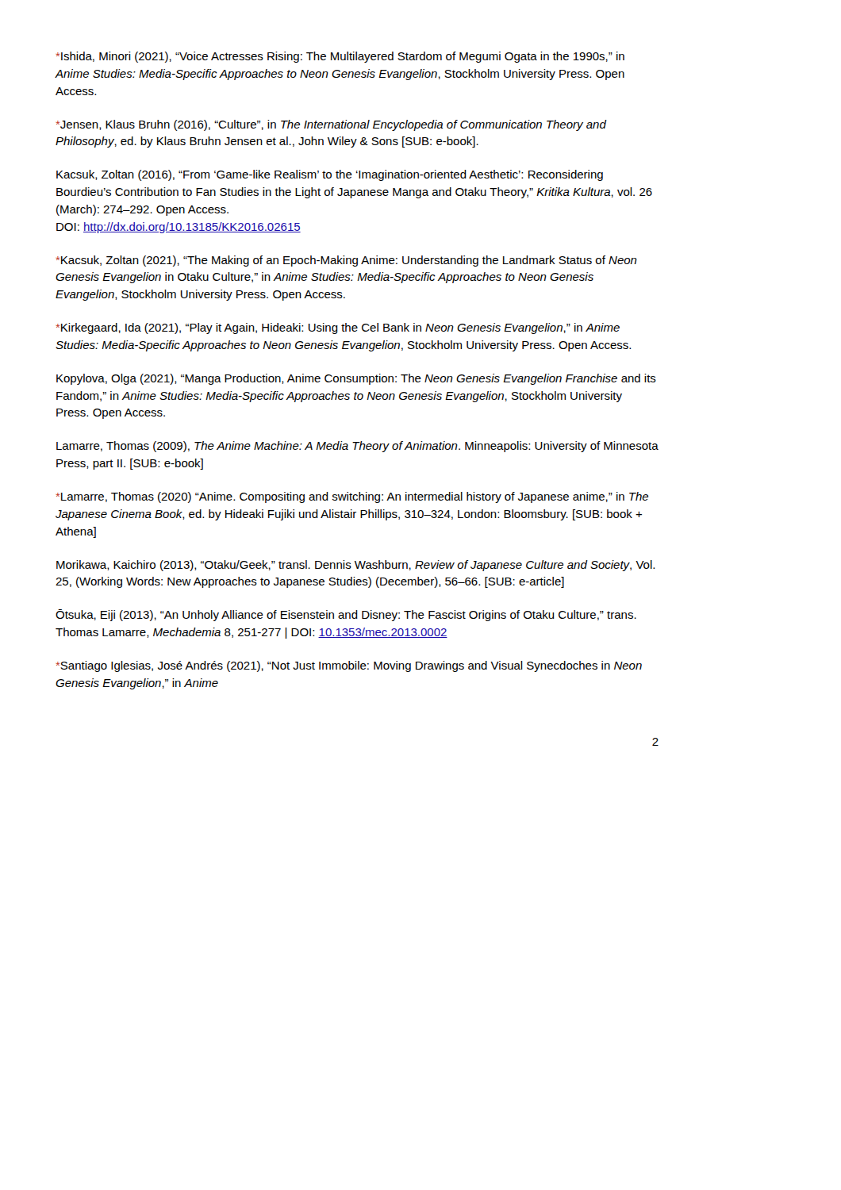*Ishida, Minori (2021), “Voice Actresses Rising: The Multilayered Stardom of Megumi Ogata in the 1990s,” in Anime Studies: Media-Specific Approaches to Neon Genesis Evangelion, Stockholm University Press. Open Access.
*Jensen, Klaus Bruhn (2016), “Culture”, in The International Encyclopedia of Communication Theory and Philosophy, ed. by Klaus Bruhn Jensen et al., John Wiley & Sons [SUB: e-book].
Kacsuk, Zoltan (2016), “From ‘Game-like Realism’ to the ‘Imagination-oriented Aesthetic’: Reconsidering Bourdieu’s Contribution to Fan Studies in the Light of Japanese Manga and Otaku Theory,” Kritika Kultura, vol. 26 (March): 274–292. Open Access.
DOI: http://dx.doi.org/10.13185/KK2016.02615
*Kacsuk, Zoltan (2021), “The Making of an Epoch-Making Anime: Understanding the Landmark Status of Neon Genesis Evangelion in Otaku Culture,” in Anime Studies: Media-Specific Approaches to Neon Genesis Evangelion, Stockholm University Press. Open Access.
*Kirkegaard, Ida (2021), “Play it Again, Hideaki: Using the Cel Bank in Neon Genesis Evangelion,” in Anime Studies: Media-Specific Approaches to Neon Genesis Evangelion, Stockholm University Press. Open Access.
Kopylova, Olga (2021), “Manga Production, Anime Consumption: The Neon Genesis Evangelion Franchise and its Fandom,” in Anime Studies: Media-Specific Approaches to Neon Genesis Evangelion, Stockholm University Press. Open Access.
Lamarre, Thomas (2009), The Anime Machine: A Media Theory of Animation. Minneapolis: University of Minnesota Press, part II. [SUB: e-book]
*Lamarre, Thomas (2020) “Anime. Compositing and switching: An intermedial history of Japanese anime,” in The Japanese Cinema Book, ed. by Hideaki Fujiki und Alistair Phillips, 310–324, London: Bloomsbury. [SUB: book + Athena]
Morikawa, Kaichiro (2013), “Otaku/Geek,” transl. Dennis Washburn, Review of Japanese Culture and Society, Vol. 25, (Working Words: New Approaches to Japanese Studies) (December), 56–66. [SUB: e-article]
Ōtsuka, Eiji (2013), “An Unholy Alliance of Eisenstein and Disney: The Fascist Origins of Otaku Culture,” trans. Thomas Lamarre, Mechademia 8, 251-277 | DOI: 10.1353/mec.2013.0002
*Santiago Iglesias, José Andrés (2021), “Not Just Immobile: Moving Drawings and Visual Synecdoches in Neon Genesis Evangelion,” in Anime
2